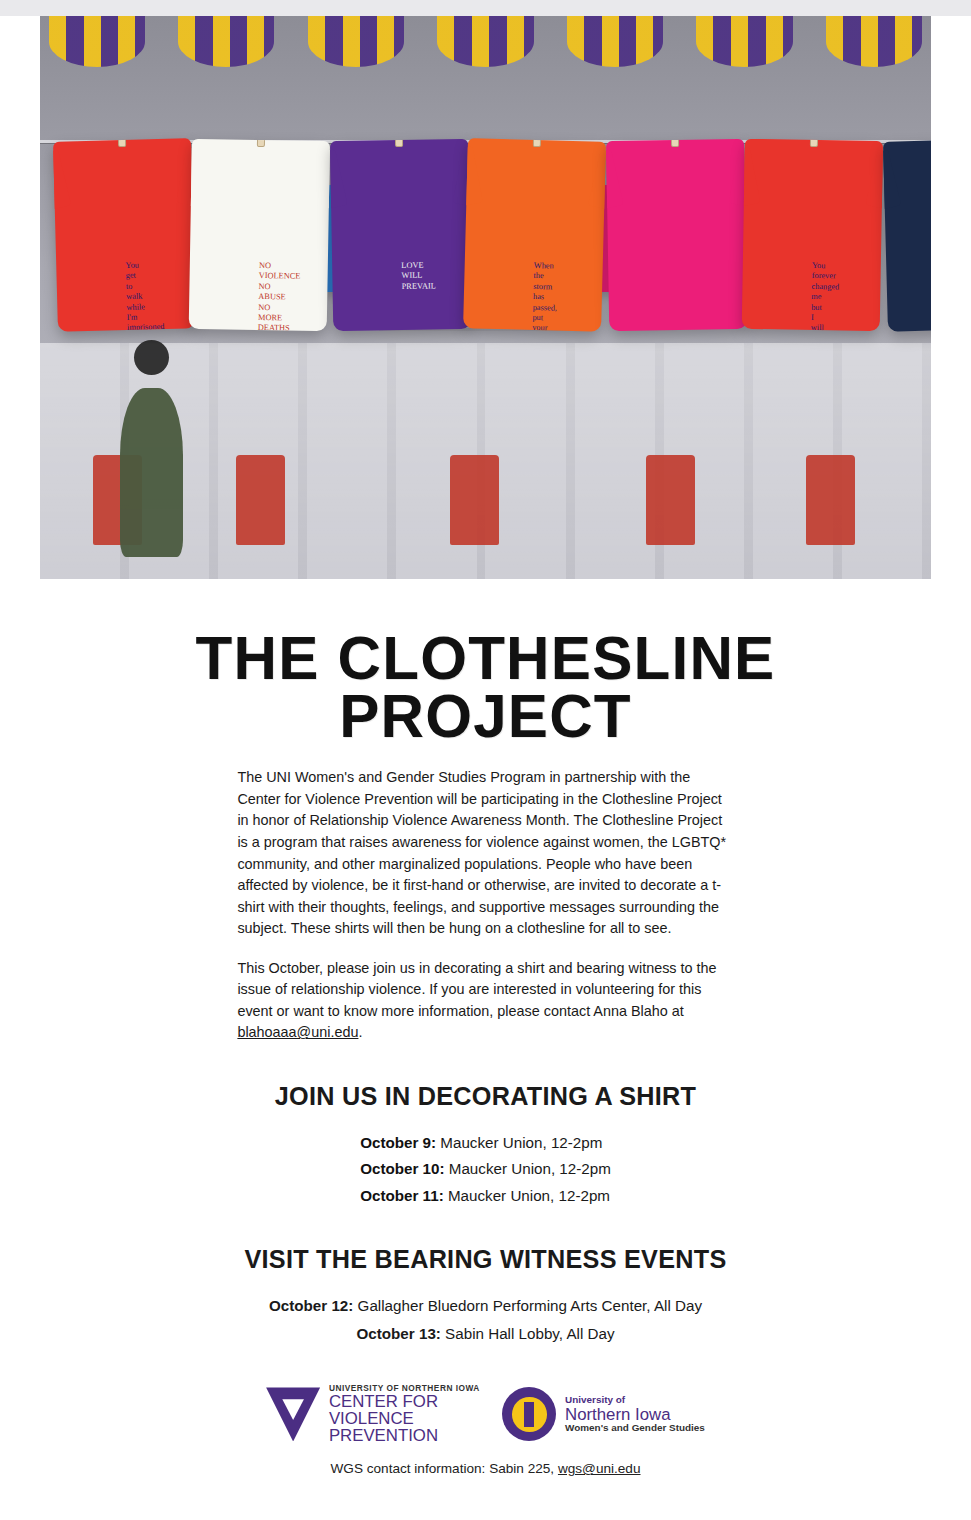You get to walk while I'm imprisoned by what you did
NO VIOLENCE NO ABUSE NO MORE DEATHS BLACK WOMEN'S LIVES MATTER
LOVE WILL PREVAIL
When the storm has passed, put your energy into yourself, don't waste time looking back
You forever changed me but I will SURVIVE and I will keep going
NOTHING EXCUSES VIOLENCE
The Clothesline Project
The UNI Women's and Gender Studies Program in partnership with the Center for Violence Prevention will be participating in the Clothesline Project in honor of Relationship Violence Awareness Month. The Clothesline Project is a program that raises awareness for violence against women, the LGBTQ* community, and other marginalized populations. People who have been affected by violence, be it first-hand or otherwise, are invited to decorate a t-shirt with their thoughts, feelings, and supportive messages surrounding the subject. These shirts will then be hung on a clothesline for all to see.
This October, please join us in decorating a shirt and bearing witness to the issue of relationship violence. If you are interested in volunteering for this event or want to know more information, please contact Anna Blaho at blahoaaa@uni.edu.
Join us in decorating a shirt
October 9: Maucker Union, 12-2pm
October 10: Maucker Union, 12-2pm
October 11: Maucker Union, 12-2pm
Visit the bearing witness events
October 12: Gallagher Bluedorn Performing Arts Center, All Day
October 13: Sabin Hall Lobby, All Day
UNIVERSITY OF NORTHERN IOWA CENTER FOR VIOLENCE PREVENTION
University of Northern Iowa Women's and Gender Studies
WGS contact information: Sabin 225, wgs@uni.edu